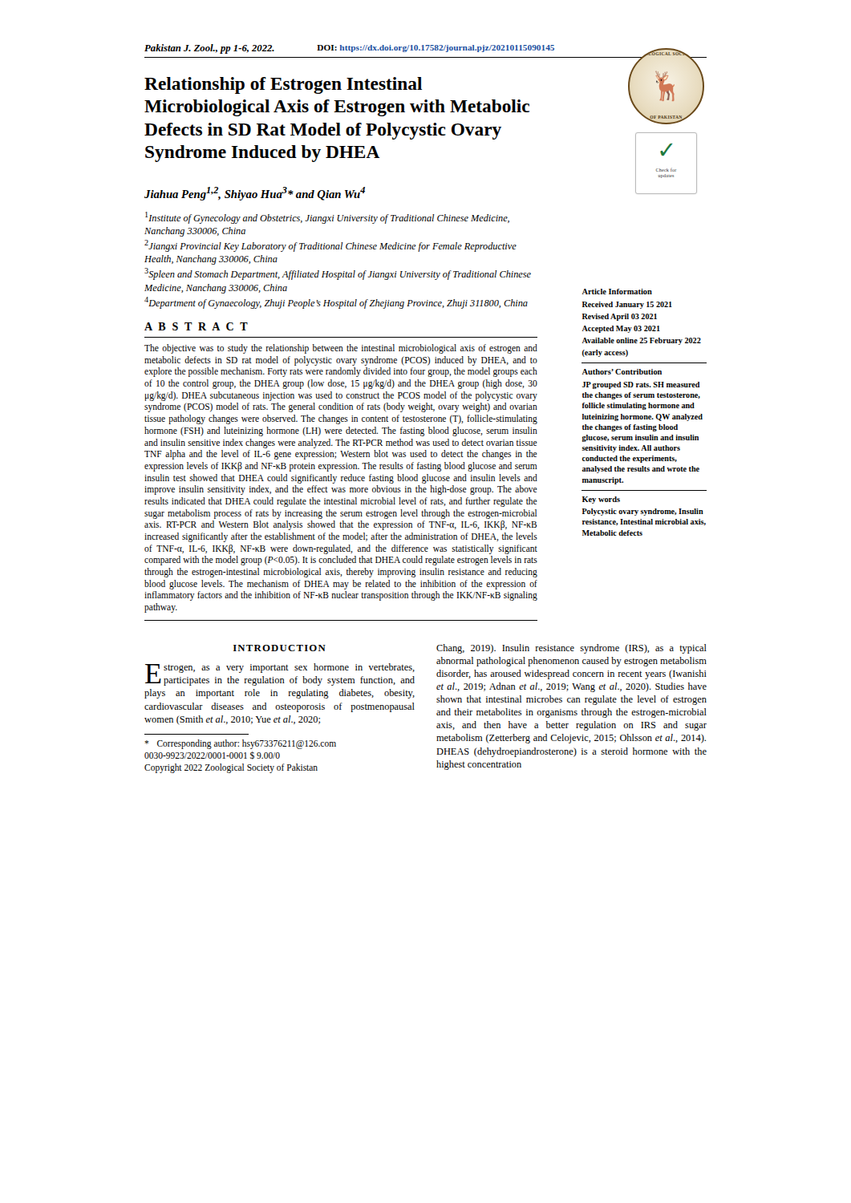Pakistan J. Zool., pp 1-6, 2022. DOI: https://dx.doi.org/10.17582/journal.pjz/20210115090145
ZOOLOGICAL SOCIETY
🦌
OF PAKISTAN
✓
Check for
updates
Relationship of Estrogen Intestinal Microbiological Axis of Estrogen with Metabolic Defects in SD Rat Model of Polycystic Ovary Syndrome Induced by DHEA
Jiahua Peng1,2, Shiyao Hua3* and Qian Wu4
1Institute of Gynecology and Obstetrics, Jiangxi University of Traditional Chinese Medicine, Nanchang 330006, China
2Jiangxi Provincial Key Laboratory of Traditional Chinese Medicine for Female Reproductive Health, Nanchang 330006, China
3Spleen and Stomach Department, Affiliated Hospital of Jiangxi University of Traditional Chinese Medicine, Nanchang 330006, China
4Department of Gynaecology, Zhuji People’s Hospital of Zhejiang Province, Zhuji 311800, China
A B S T R A C T
The objective was to study the relationship between the intestinal microbiological axis of estrogen and metabolic defects in SD rat model of polycystic ovary syndrome (PCOS) induced by DHEA, and to explore the possible mechanism. Forty rats were randomly divided into four group, the model groups each of 10 the control group, the DHEA group (low dose, 15 μg/kg/d) and the DHEA group (high dose, 30 μg/kg/d). DHEA subcutaneous injection was used to construct the PCOS model of the polycystic ovary syndrome (PCOS) model of rats. The general condition of rats (body weight, ovary weight) and ovarian tissue pathology changes were observed. The changes in content of testosterone (T), follicle-stimulating hormone (FSH) and luteinizing hormone (LH) were detected. The fasting blood glucose, serum insulin and insulin sensitive index changes were analyzed. The RT-PCR method was used to detect ovarian tissue TNF alpha and the level of IL-6 gene expression; Western blot was used to detect the changes in the expression levels of IKKβ and NF-κB protein expression. The results of fasting blood glucose and serum insulin test showed that DHEA could significantly reduce fasting blood glucose and insulin levels and improve insulin sensitivity index, and the effect was more obvious in the high-dose group. The above results indicated that DHEA could regulate the intestinal microbial level of rats, and further regulate the sugar metabolism process of rats by increasing the serum estrogen level through the estrogen-microbial axis. RT-PCR and Western Blot analysis showed that the expression of TNF-α, IL-6, IKKβ, NF-κB increased significantly after the establishment of the model; after the administration of DHEA, the levels of TNF-α, IL-6, IKKβ, NF-κB were down-regulated, and the difference was statistically significant compared with the model group (P<0.05). It is concluded that DHEA could regulate estrogen levels in rats through the estrogen-intestinal microbiological axis, thereby improving insulin resistance and reducing blood glucose levels. The mechanism of DHEA may be related to the inhibition of the expression of inflammatory factors and the inhibition of NF-κB nuclear transposition through the IKK/NF-κB signaling pathway.
Article Information
Received January 15 2021
Revised April 03 2021
Accepted May 03 2021
Available online 25 February 2022
(early access)
Authors’ Contribution
JP grouped SD rats. SH measured the changes of serum testosterone, follicle stimulating hormone and luteinizing hormone. QW analyzed the changes of fasting blood glucose, serum insulin and insulin sensitivity index. All authors conducted the experiments, analysed the results and wrote the manuscript.
Key words
Polycystic ovary syndrome, Insulin resistance, Intestinal microbial axis, Metabolic defects
INTRODUCTION
Estrogen, as a very important sex hormone in vertebrates, participates in the regulation of body system function, and plays an important role in regulating diabetes, obesity, cardiovascular diseases and osteoporosis of postmenopausal women (Smith et al., 2010; Yue et al., 2020;
*Corresponding author: hsy673376211@126.com
0030-9923/2022/0001-0001 $ 9.00/0
Copyright 2022 Zoological Society of Pakistan
Chang, 2019). Insulin resistance syndrome (IRS), as a typical abnormal pathological phenomenon caused by estrogen metabolism disorder, has aroused widespread concern in recent years (Iwanishi et al., 2019; Adnan et al., 2019; Wang et al., 2020). Studies have shown that intestinal microbes can regulate the level of estrogen and their metabolites in organisms through the estrogen-microbial axis, and then have a better regulation on IRS and sugar metabolism (Zetterberg and Celojevic, 2015; Ohlsson et al., 2014). DHEAS (dehydroepiandrosterone) is a steroid hormone with the highest concentration